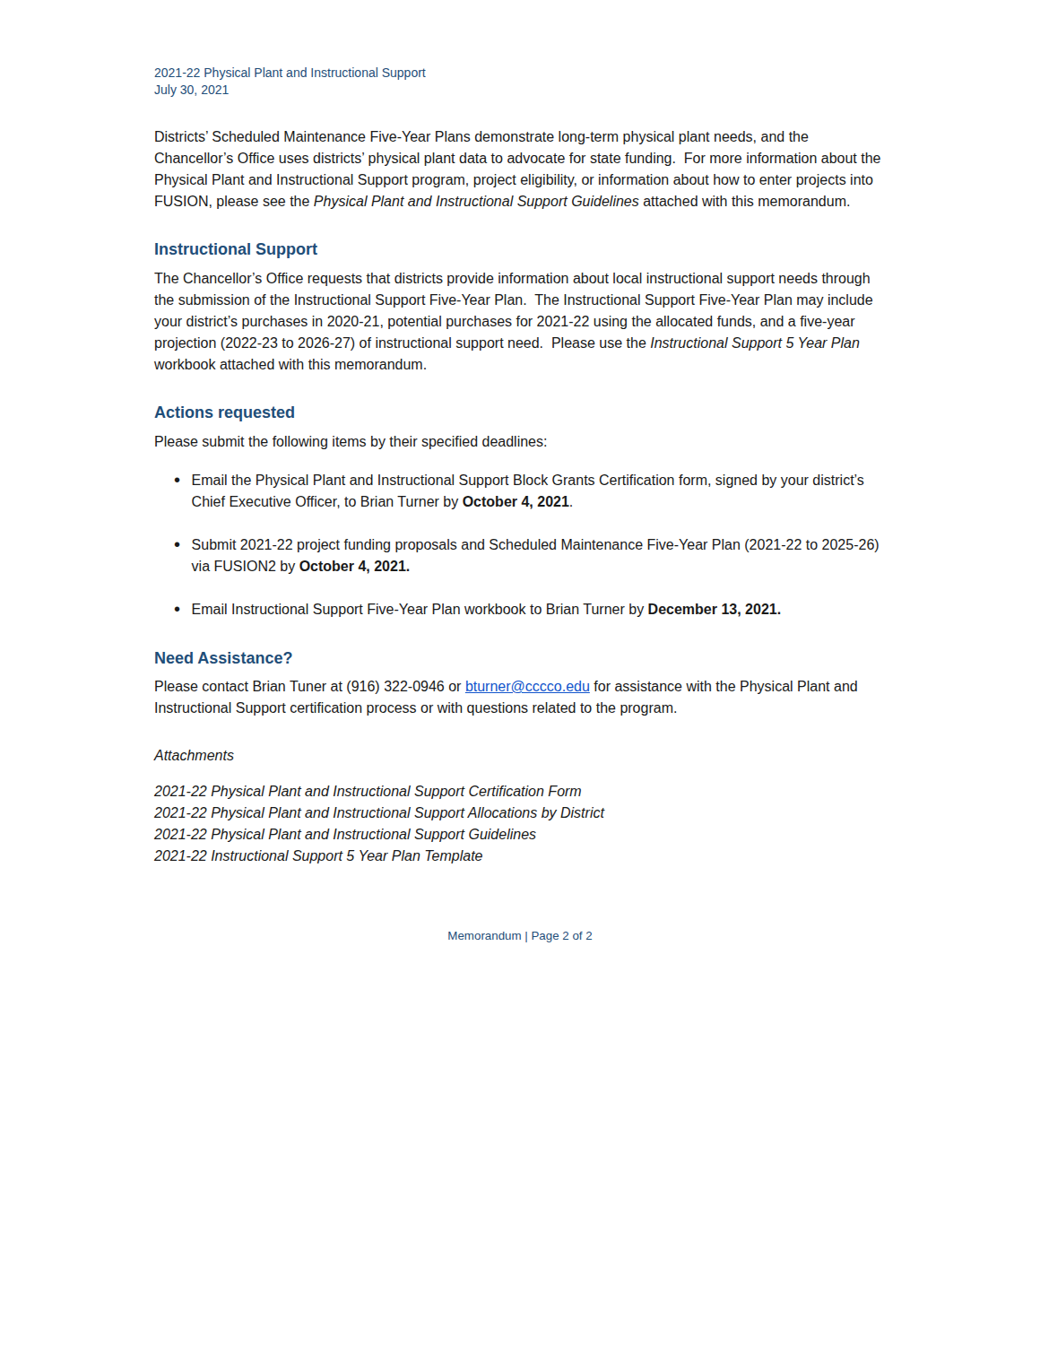2021-22 Physical Plant and Instructional Support July 30, 2021
Districts’ Scheduled Maintenance Five-Year Plans demonstrate long-term physical plant needs, and the Chancellor’s Office uses districts’ physical plant data to advocate for state funding. For more information about the Physical Plant and Instructional Support program, project eligibility, or information about how to enter projects into FUSION, please see the Physical Plant and Instructional Support Guidelines attached with this memorandum.
Instructional Support
The Chancellor’s Office requests that districts provide information about local instructional support needs through the submission of the Instructional Support Five-Year Plan. The Instructional Support Five-Year Plan may include your district’s purchases in 2020-21, potential purchases for 2021-22 using the allocated funds, and a five-year projection (2022-23 to 2026-27) of instructional support need. Please use the Instructional Support 5 Year Plan workbook attached with this memorandum.
Actions requested
Please submit the following items by their specified deadlines:
Email the Physical Plant and Instructional Support Block Grants Certification form, signed by your district’s Chief Executive Officer, to Brian Turner by October 4, 2021.
Submit 2021-22 project funding proposals and Scheduled Maintenance Five-Year Plan (2021-22 to 2025-26) via FUSION2 by October 4, 2021.
Email Instructional Support Five-Year Plan workbook to Brian Turner by December 13, 2021.
Need Assistance?
Please contact Brian Tuner at (916) 322-0946 or bturner@cccco.edu for assistance with the Physical Plant and Instructional Support certification process or with questions related to the program.
Attachments
2021-22 Physical Plant and Instructional Support Certification Form
2021-22 Physical Plant and Instructional Support Allocations by District
2021-22 Physical Plant and Instructional Support Guidelines
2021-22 Instructional Support 5 Year Plan Template
Memorandum | Page 2 of 2